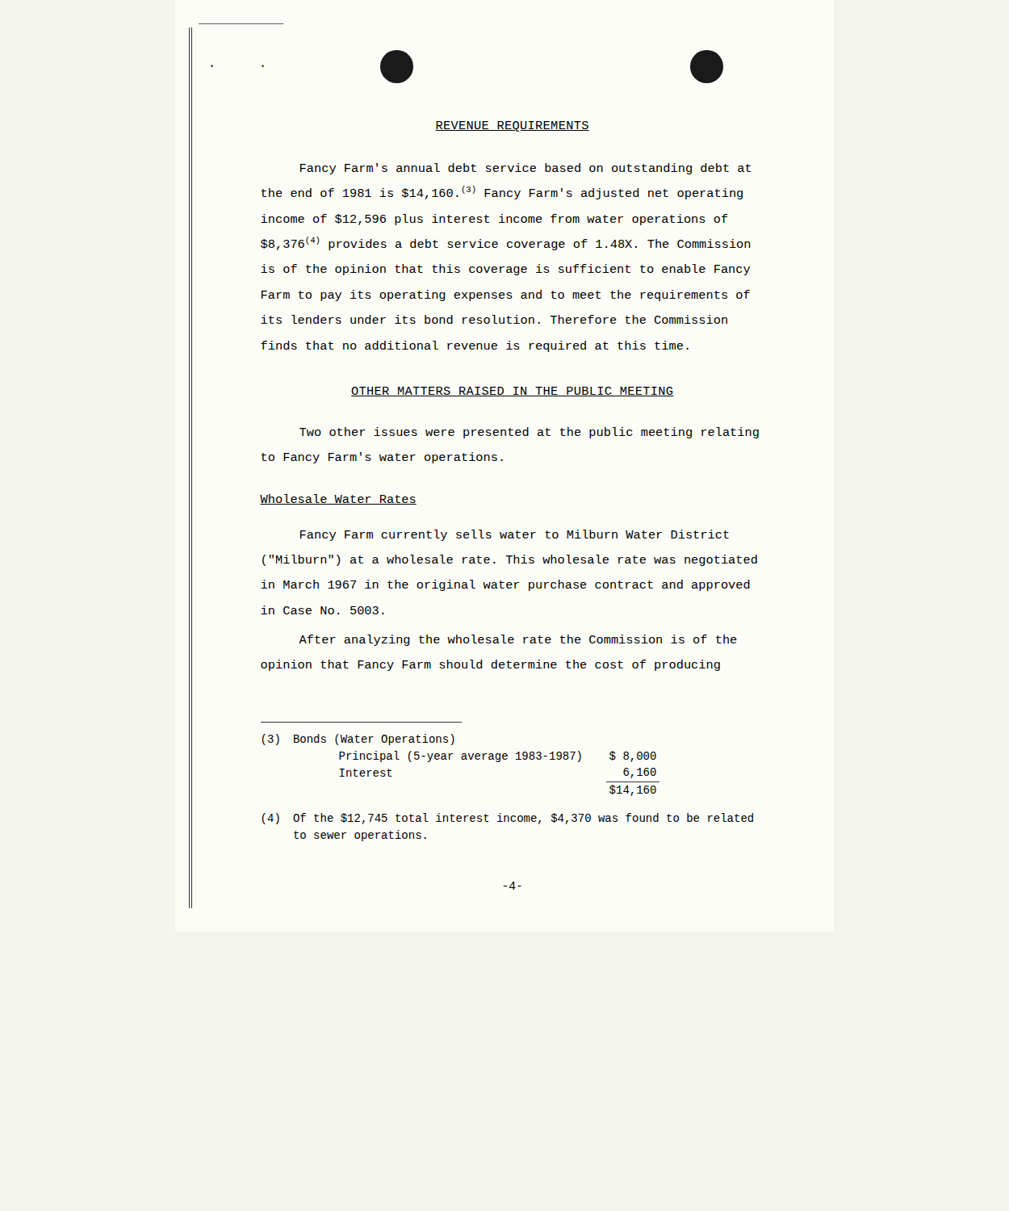. .
REVENUE REQUIREMENTS
Fancy Farm's annual debt service based on outstanding debt at the end of 1981 is $14,160.(3) Fancy Farm's adjusted net operating income of $12,596 plus interest income from water operations of $8,376(4) provides a debt service coverage of 1.48X. The Commission is of the opinion that this coverage is sufficient to enable Fancy Farm to pay its operating expenses and to meet the requirements of its lenders under its bond resolution. Therefore the Commission finds that no additional revenue is required at this time.
OTHER MATTERS RAISED IN THE PUBLIC MEETING
Two other issues were presented at the public meeting relating to Fancy Farm's water operations.
Wholesale Water Rates
Fancy Farm currently sells water to Milburn Water District ("Milburn") at a wholesale rate. This wholesale rate was negotiated in March 1967 in the original water purchase contract and approved in Case No. 5003.
After analyzing the wholesale rate the Commission is of the opinion that Fancy Farm should determine the cost of producing
(3)
Bonds (Water Operations)
| Principal (5-year average 1983-1987) | $ 8,000 |
| Interest | 6,160 |
| | $14,160 |
(4)
Of the $12,745 total interest income, $4,370 was found to be related to sewer operations.
-4-